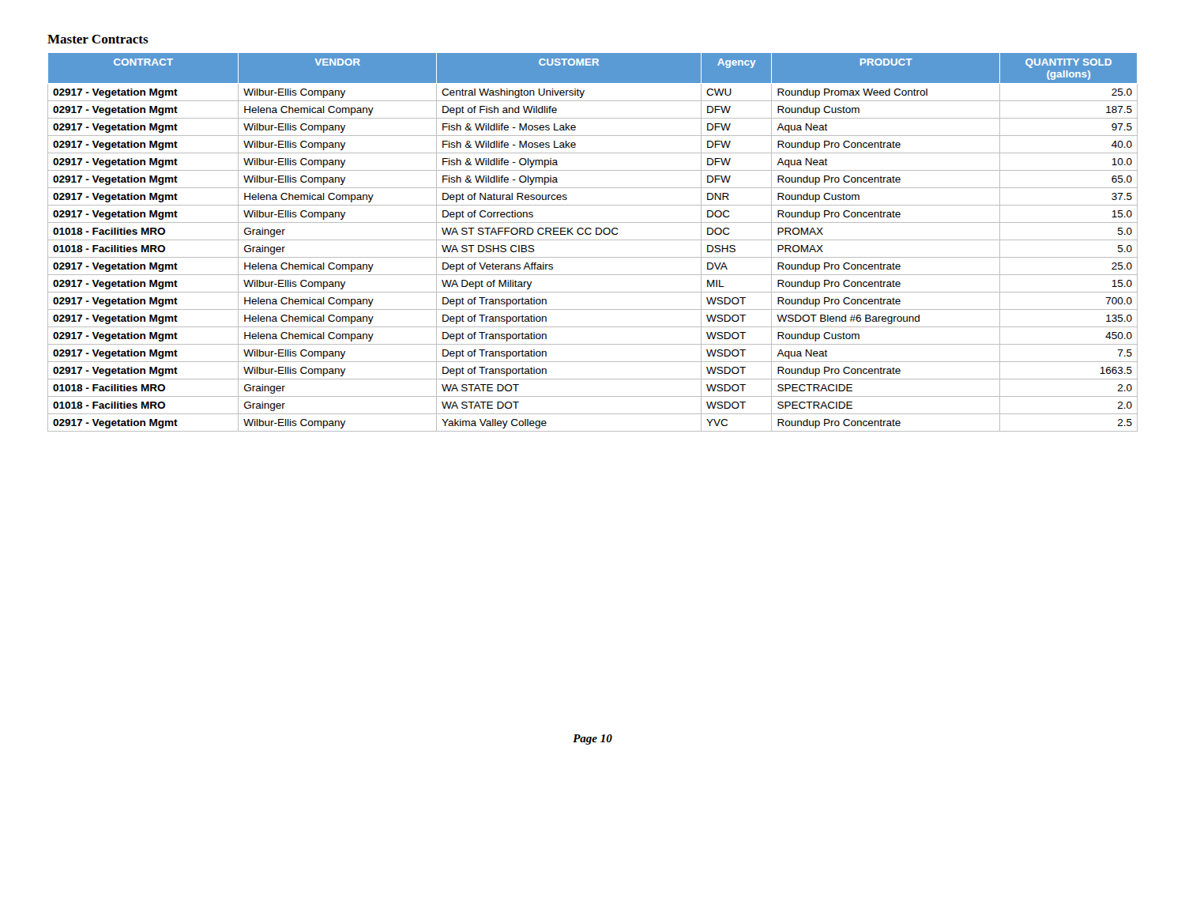Master Contracts
| CONTRACT | VENDOR | CUSTOMER | Agency | PRODUCT | QUANTITY SOLD (gallons) |
| --- | --- | --- | --- | --- | --- |
| 02917 - Vegetation Mgmt | Wilbur-Ellis Company | Central Washington University | CWU | Roundup Promax Weed Control | 25.0 |
| 02917 - Vegetation Mgmt | Helena Chemical Company | Dept of Fish and Wildlife | DFW | Roundup Custom | 187.5 |
| 02917 - Vegetation Mgmt | Wilbur-Ellis Company | Fish & Wildlife - Moses Lake | DFW | Aqua Neat | 97.5 |
| 02917 - Vegetation Mgmt | Wilbur-Ellis Company | Fish & Wildlife - Moses Lake | DFW | Roundup Pro Concentrate | 40.0 |
| 02917 - Vegetation Mgmt | Wilbur-Ellis Company | Fish & Wildlife - Olympia | DFW | Aqua Neat | 10.0 |
| 02917 - Vegetation Mgmt | Wilbur-Ellis Company | Fish & Wildlife - Olympia | DFW | Roundup Pro Concentrate | 65.0 |
| 02917 - Vegetation Mgmt | Helena Chemical Company | Dept of Natural Resources | DNR | Roundup Custom | 37.5 |
| 02917 - Vegetation Mgmt | Wilbur-Ellis Company | Dept of Corrections | DOC | Roundup Pro Concentrate | 15.0 |
| 01018 - Facilities MRO | Grainger | WA ST STAFFORD CREEK CC DOC | DOC | PROMAX | 5.0 |
| 01018 - Facilities MRO | Grainger | WA ST DSHS CIBS | DSHS | PROMAX | 5.0 |
| 02917 - Vegetation Mgmt | Helena Chemical Company | Dept of Veterans Affairs | DVA | Roundup Pro Concentrate | 25.0 |
| 02917 - Vegetation Mgmt | Wilbur-Ellis Company | WA Dept of Military | MIL | Roundup Pro Concentrate | 15.0 |
| 02917 - Vegetation Mgmt | Helena Chemical Company | Dept of Transportation | WSDOT | Roundup Pro Concentrate | 700.0 |
| 02917 - Vegetation Mgmt | Helena Chemical Company | Dept of Transportation | WSDOT | WSDOT Blend #6 Bareground | 135.0 |
| 02917 - Vegetation Mgmt | Helena Chemical Company | Dept of Transportation | WSDOT | Roundup Custom | 450.0 |
| 02917 - Vegetation Mgmt | Wilbur-Ellis Company | Dept of Transportation | WSDOT | Aqua Neat | 7.5 |
| 02917 - Vegetation Mgmt | Wilbur-Ellis Company | Dept of Transportation | WSDOT | Roundup Pro Concentrate | 1663.5 |
| 01018 - Facilities MRO | Grainger | WA STATE DOT | WSDOT | SPECTRACIDE | 2.0 |
| 01018 - Facilities MRO | Grainger | WA STATE DOT | WSDOT | SPECTRACIDE | 2.0 |
| 02917 - Vegetation Mgmt | Wilbur-Ellis Company | Yakima Valley College | YVC | Roundup Pro Concentrate | 2.5 |
Page 10